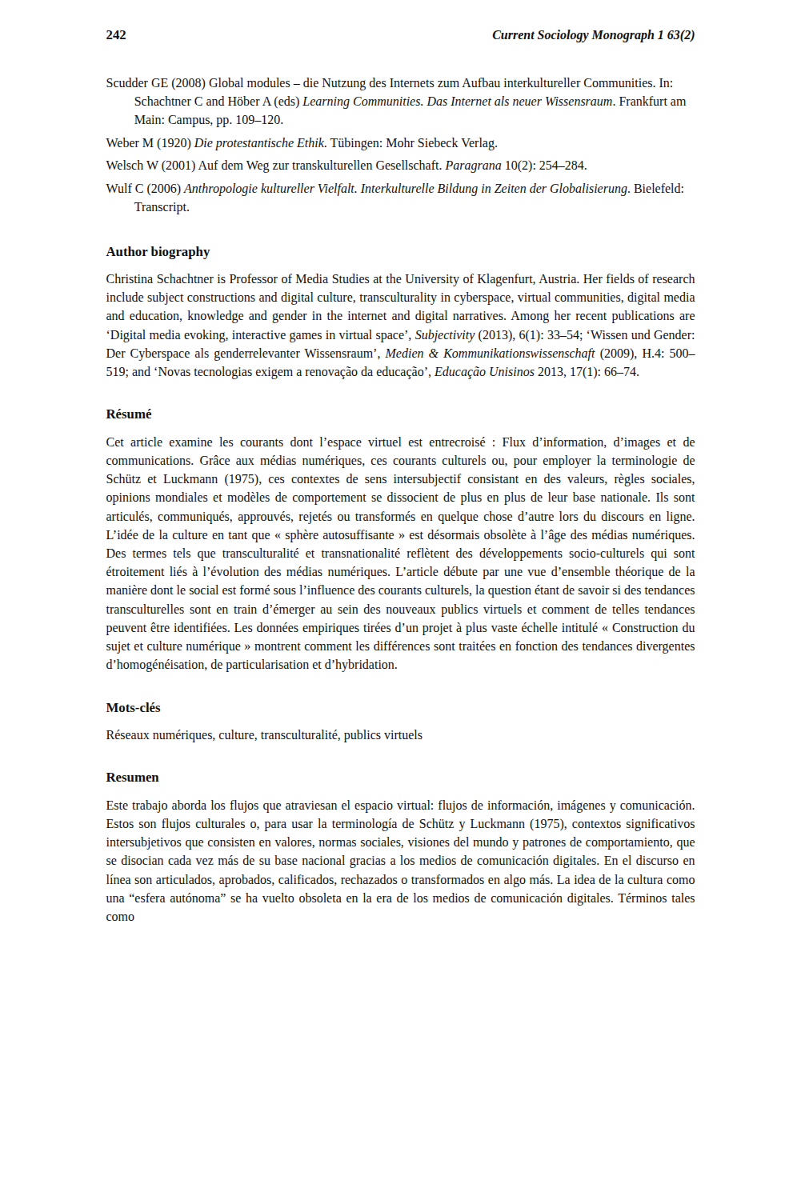242 Current Sociology Monograph 1 63(2)
Scudder GE (2008) Global modules – die Nutzung des Internets zum Aufbau interkultureller Communities. In: Schachtner C and Höber A (eds) Learning Communities. Das Internet als neuer Wissensraum. Frankfurt am Main: Campus, pp. 109–120.
Weber M (1920) Die protestantische Ethik. Tübingen: Mohr Siebeck Verlag.
Welsch W (2001) Auf dem Weg zur transkulturellen Gesellschaft. Paragrana 10(2): 254–284.
Wulf C (2006) Anthropologie kultureller Vielfalt. Interkulturelle Bildung in Zeiten der Globalisierung. Bielefeld: Transcript.
Author biography
Christina Schachtner is Professor of Media Studies at the University of Klagenfurt, Austria. Her fields of research include subject constructions and digital culture, transculturality in cyberspace, virtual communities, digital media and education, knowledge and gender in the internet and digital narratives. Among her recent publications are ‘Digital media evoking, interactive games in virtual space’, Subjectivity (2013), 6(1): 33–54; ‘Wissen und Gender: Der Cyberspace als genderrelevanter Wissensraum’, Medien & Kommunikationswissenschaft (2009), H.4: 500–519; and ‘Novas tecnologias exigem a renovação da educação’, Educação Unisinos 2013, 17(1): 66–74.
Résumé
Cet article examine les courants dont l’espace virtuel est entrecroisé : Flux d’information, d’images et de communications. Grâce aux médias numériques, ces courants culturels ou, pour employer la terminologie de Schütz et Luckmann (1975), ces contextes de sens intersubjectif consistant en des valeurs, règles sociales, opinions mondiales et modèles de comportement se dissocient de plus en plus de leur base nationale. Ils sont articulés, communiqués, approuvés, rejetés ou transformés en quelque chose d’autre lors du discours en ligne. L’idée de la culture en tant que « sphère autosuffisante » est désormais obsolète à l’âge des médias numériques. Des termes tels que transculturalité et transnationalité reflètent des développements socio-culturels qui sont étroitement liés à l’évolution des médias numériques. L’article débute par une vue d’ensemble théorique de la manière dont le social est formé sous l’influence des courants culturels, la question étant de savoir si des tendances transculturelles sont en train d’émerger au sein des nouveaux publics virtuels et comment de telles tendances peuvent être identifiées. Les données empiriques tirées d’un projet à plus vaste échelle intitulé « Construction du sujet et culture numérique » montrent comment les différences sont traitées en fonction des tendances divergentes d’homogénéisation, de particularisation et d’hybridation.
Mots-clés
Réseaux numériques, culture, transculturalité, publics virtuels
Resumen
Este trabajo aborda los flujos que atraviesan el espacio virtual: flujos de información, imágenes y comunicación. Estos son flujos culturales o, para usar la terminología de Schütz y Luckmann (1975), contextos significativos intersubjetivos que consisten en valores, normas sociales, visiones del mundo y patrones de comportamiento, que se disocian cada vez más de su base nacional gracias a los medios de comunicación digitales. En el discurso en línea son articulados, aprobados, calificados, rechazados o transformados en algo más. La idea de la cultura como una “esfera autónoma” se ha vuelto obsoleta en la era de los medios de comunicación digitales. Términos tales como